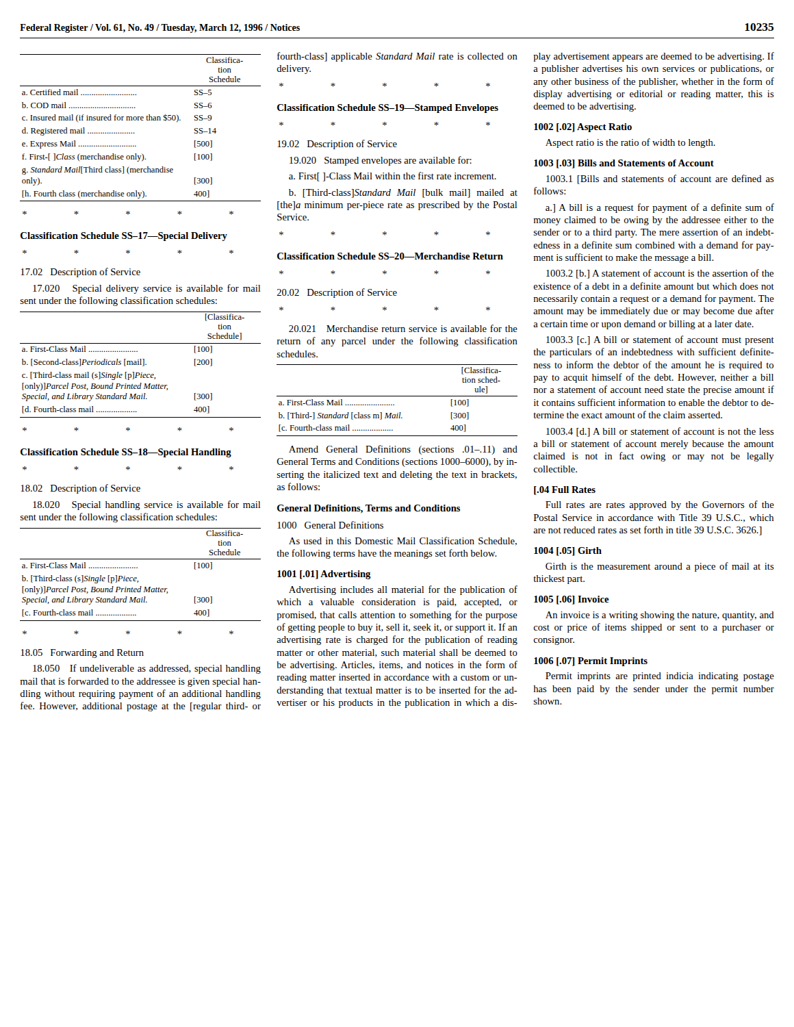Federal Register / Vol. 61, No. 49 / Tuesday, March 12, 1996 / Notices
10235
| | Classifica- tion Schedule |
| --- | --- |
| a. Certified mail .......................... | SS–5 |
| b. COD mail ............................... | SS–6 |
| c. Insured mail (if insured for more than $50). | SS–9 |
| d. Registered mail ...................... | SS–14 |
| e. Express Mail ........................... | [500] |
| f. First-[ ] Class (merchandise only). | [100] |
| g. Standard Mail [Third class] (merchandise only). | [300] |
| [h. Fourth class (merchandise only). | 400] |
* * * * *
Classification Schedule SS–17—Special Delivery
* * * * *
17.02 Description of Service
17.020 Special delivery service is available for mail sent under the following classification schedules:
| | [Classifica- tion Schedule] |
| --- | --- |
| a. First-Class Mail ....................... | [100] |
| b. [Second-class] Periodicals [mail]. | [200] |
| c. [Third-class mail (s] Single [p] Piece, [only)] Parcel Post, Bound Printed Matter, Special, and Library Standard Mail. | [300] |
| [d. Fourth-class mail ................... | 400] |
* * * * *
Classification Schedule SS–18—Special Handling
* * * * *
18.02 Description of Service
18.020 Special handling service is available for mail sent under the following classification schedules:
| | Classifica- tion Schedule |
| --- | --- |
| a. First-Class Mail ....................... | [100] |
| b. [Third-class (s] Single [p] Piece, [only)] Parcel Post, Bound Printed Matter, Special, and Library Standard Mail. | [300] |
| [c. Fourth-class mail ................... | 400] |
* * * * *
18.05 Forwarding and Return
18.050 If undeliverable as addressed, special handling mail that is forwarded to the addressee is given special handling without requiring payment of an additional handling fee. However, additional postage at the [regular third- or fourth-class] applicable Standard Mail rate is collected on delivery.
* * * * *
Classification Schedule SS–19—Stamped Envelopes
* * * * *
19.02 Description of Service
19.020 Stamped envelopes are available for:
a. First[ ]-Class Mail within the first rate increment.
b. [Third-class]Standard Mail [bulk mail] mailed at [the]a minimum per-piece rate as prescribed by the Postal Service.
* * * * *
Classification Schedule SS–20—Merchandise Return
* * * * *
20.02 Description of Service
* * * * *
20.021 Merchandise return service is available for the return of any parcel under the following classification schedules.
| | [Classifica- tion sched- ule] |
| --- | --- |
| a. First-Class Mail ....................... | [100] |
| b. [Third-] Standard [class m] Mail. | [300] |
| [c. Fourth-class mail ................... | 400] |
Amend General Definitions (sections .01–.11) and General Terms and Conditions (sections 1000–6000), by inserting the italicized text and deleting the text in brackets, as follows:
General Definitions, Terms and Conditions
1000 General Definitions
As used in this Domestic Mail Classification Schedule, the following terms have the meanings set forth below.
1001 [.01] Advertising
Advertising includes all material for the publication of which a valuable consideration is paid, accepted, or promised, that calls attention to something for the purpose of getting people to buy it, sell it, seek it, or support it. If an advertising rate is charged for the publication of reading matter or other material, such material shall be deemed to be advertising. Articles, items, and notices in the form of reading matter inserted in accordance with a custom or understanding that textual matter is to be inserted for the advertiser or his products in the publication in which a display advertisement appears are deemed to be advertising. If a publisher advertises his own services or publications, or any other business of the publisher, whether in the form of display advertising or editorial or reading matter, this is deemed to be advertising.
1002 [.02] Aspect Ratio
Aspect ratio is the ratio of width to length.
1003 [.03] Bills and Statements of Account
1003.1 [Bills and statements of account are defined as follows:
a.] A bill is a request for payment of a definite sum of money claimed to be owing by the addressee either to the sender or to a third party. The mere assertion of an indebtedness in a definite sum combined with a demand for payment is sufficient to make the message a bill.
1003.2 [b.] A statement of account is the assertion of the existence of a debt in a definite amount but which does not necessarily contain a request or a demand for payment. The amount may be immediately due or may become due after a certain time or upon demand or billing at a later date.
1003.3 [c.] A bill or statement of account must present the particulars of an indebtedness with sufficient definiteness to inform the debtor of the amount he is required to pay to acquit himself of the debt. However, neither a bill nor a statement of account need state the precise amount if it contains sufficient information to enable the debtor to determine the exact amount of the claim asserted.
1003.4 [d.] A bill or statement of account is not the less a bill or statement of account merely because the amount claimed is not in fact owing or may not be legally collectible.
[.04 Full Rates
Full rates are rates approved by the Governors of the Postal Service in accordance with Title 39 U.S.C., which are not reduced rates as set forth in title 39 U.S.C. 3626.]
1004 [.05] Girth
Girth is the measurement around a piece of mail at its thickest part.
1005 [.06] Invoice
An invoice is a writing showing the nature, quantity, and cost or price of items shipped or sent to a purchaser or consignor.
1006 [.07] Permit Imprints
Permit imprints are printed indicia indicating postage has been paid by the sender under the permit number shown.